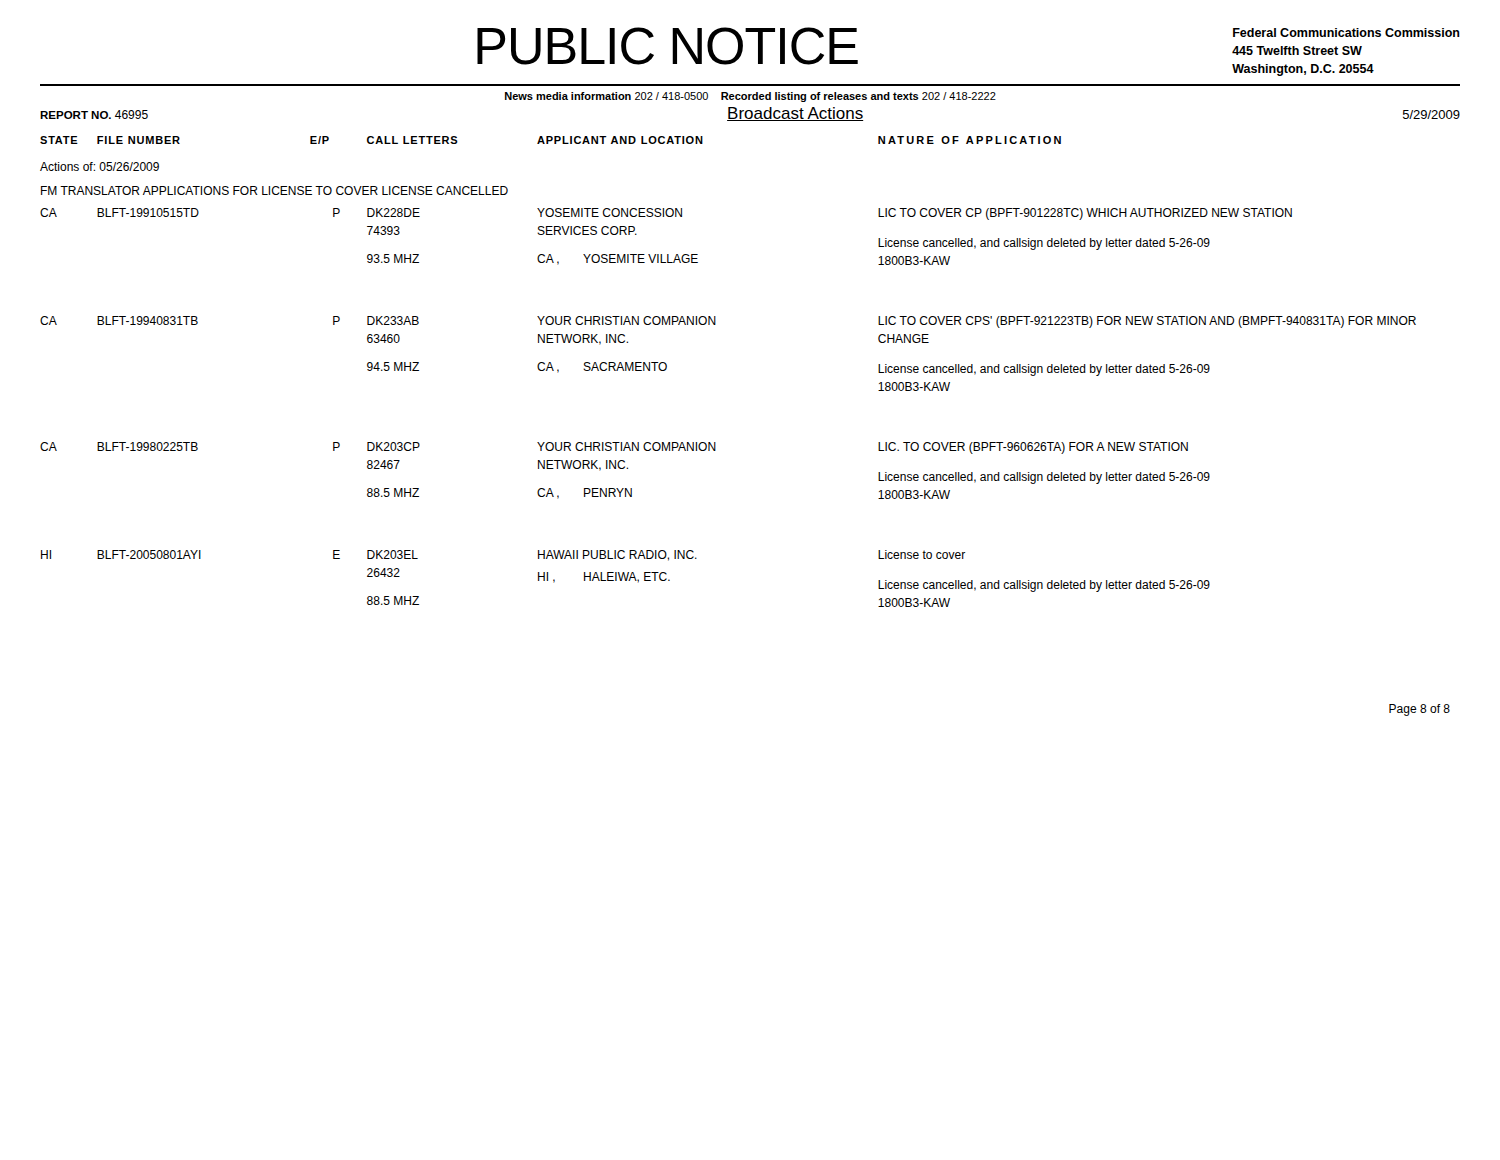PUBLIC NOTICE
Federal Communications Commission
445 Twelfth Street SW
Washington, D.C. 20554
News media information 202 / 418-0500 Recorded listing of releases and texts 202 / 418-2222
REPORT NO. 46995
Broadcast Actions
5/29/2009
| STATE | FILE NUMBER | E/P | CALL LETTERS | APPLICANT AND LOCATION | NATURE OF APPLICATION |
Actions of: 05/26/2009
FM TRANSLATOR APPLICATIONS FOR LICENSE TO COVER LICENSE CANCELLED
| CA | BLFT-19910515TD | P | DK228DE 74393 93.5 MHZ | YOSEMITE CONCESSION SERVICES CORP. CA , YOSEMITE VILLAGE | LIC TO COVER CP (BPFT-901228TC) WHICH AUTHORIZED NEW STATION License cancelled, and callsign deleted by letter dated 5-26-09 1800B3-KAW |
| CA | BLFT-19940831TB | P | DK233AB 63460 94.5 MHZ | YOUR CHRISTIAN COMPANION NETWORK, INC. CA , SACRAMENTO | LIC TO COVER CPS' (BPFT-921223TB) FOR NEW STATION AND (BMPFT-940831TA) FOR MINOR CHANGE License cancelled, and callsign deleted by letter dated 5-26-09 1800B3-KAW |
| CA | BLFT-19980225TB | P | DK203CP 82467 88.5 MHZ | YOUR CHRISTIAN COMPANION NETWORK, INC. CA , PENRYN | LIC. TO COVER (BPFT-960626TA) FOR A NEW STATION License cancelled, and callsign deleted by letter dated 5-26-09 1800B3-KAW |
| HI | BLFT-20050801AYI | E | DK203EL 26432 88.5 MHZ | HAWAII PUBLIC RADIO, INC. HI , HALEIWA, ETC. | License to cover License cancelled, and callsign deleted by letter dated 5-26-09 1800B3-KAW |
Page 8 of 8